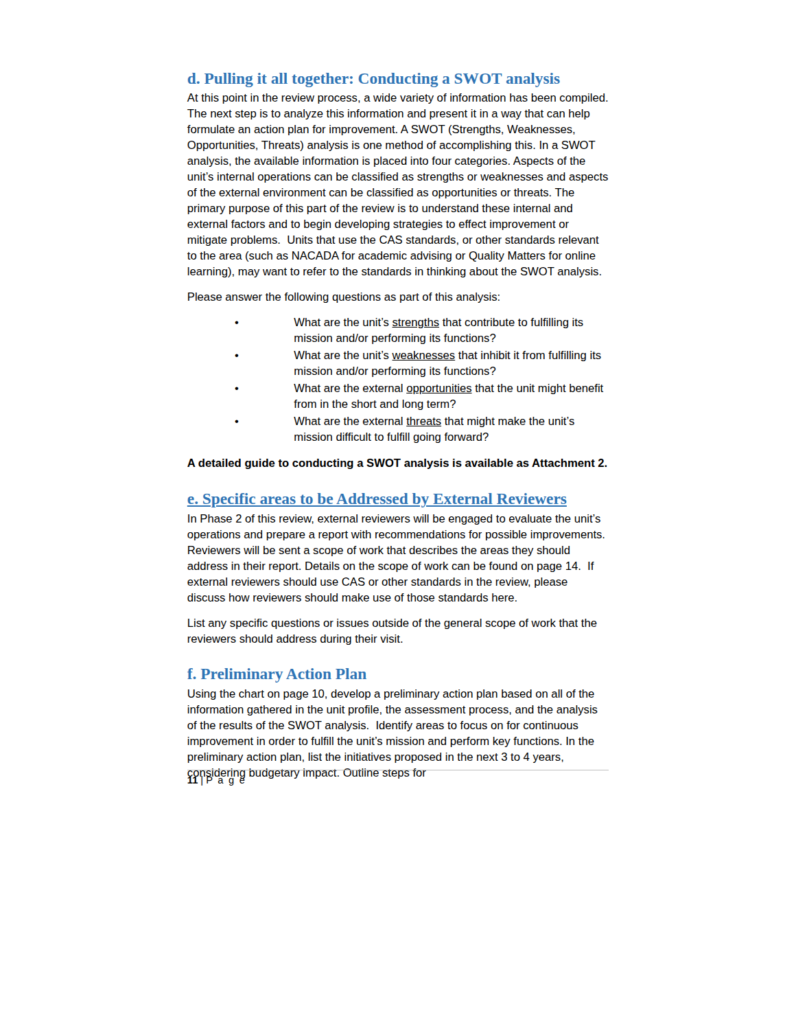d. Pulling it all together: Conducting a SWOT analysis
At this point in the review process, a wide variety of information has been compiled. The next step is to analyze this information and present it in a way that can help formulate an action plan for improvement. A SWOT (Strengths, Weaknesses, Opportunities, Threats) analysis is one method of accomplishing this. In a SWOT analysis, the available information is placed into four categories. Aspects of the unit’s internal operations can be classified as strengths or weaknesses and aspects of the external environment can be classified as opportunities or threats. The primary purpose of this part of the review is to understand these internal and external factors and to begin developing strategies to effect improvement or mitigate problems. Units that use the CAS standards, or other standards relevant to the area (such as NACADA for academic advising or Quality Matters for online learning), may want to refer to the standards in thinking about the SWOT analysis.
Please answer the following questions as part of this analysis:
What are the unit’s strengths that contribute to fulfilling its mission and/or performing its functions?
What are the unit’s weaknesses that inhibit it from fulfilling its mission and/or performing its functions?
What are the external opportunities that the unit might benefit from in the short and long term?
What are the external threats that might make the unit’s mission difficult to fulfill going forward?
A detailed guide to conducting a SWOT analysis is available as Attachment 2.
e. Specific areas to be Addressed by External Reviewers
In Phase 2 of this review, external reviewers will be engaged to evaluate the unit’s operations and prepare a report with recommendations for possible improvements. Reviewers will be sent a scope of work that describes the areas they should address in their report. Details on the scope of work can be found on page 14. If external reviewers should use CAS or other standards in the review, please discuss how reviewers should make use of those standards here.
List any specific questions or issues outside of the general scope of work that the reviewers should address during their visit.
f. Preliminary Action Plan
Using the chart on page 10, develop a preliminary action plan based on all of the information gathered in the unit profile, the assessment process, and the analysis of the results of the SWOT analysis. Identify areas to focus on for continuous improvement in order to fulfill the unit’s mission and perform key functions. In the preliminary action plan, list the initiatives proposed in the next 3 to 4 years, considering budgetary impact. Outline steps for
11 | P a g e